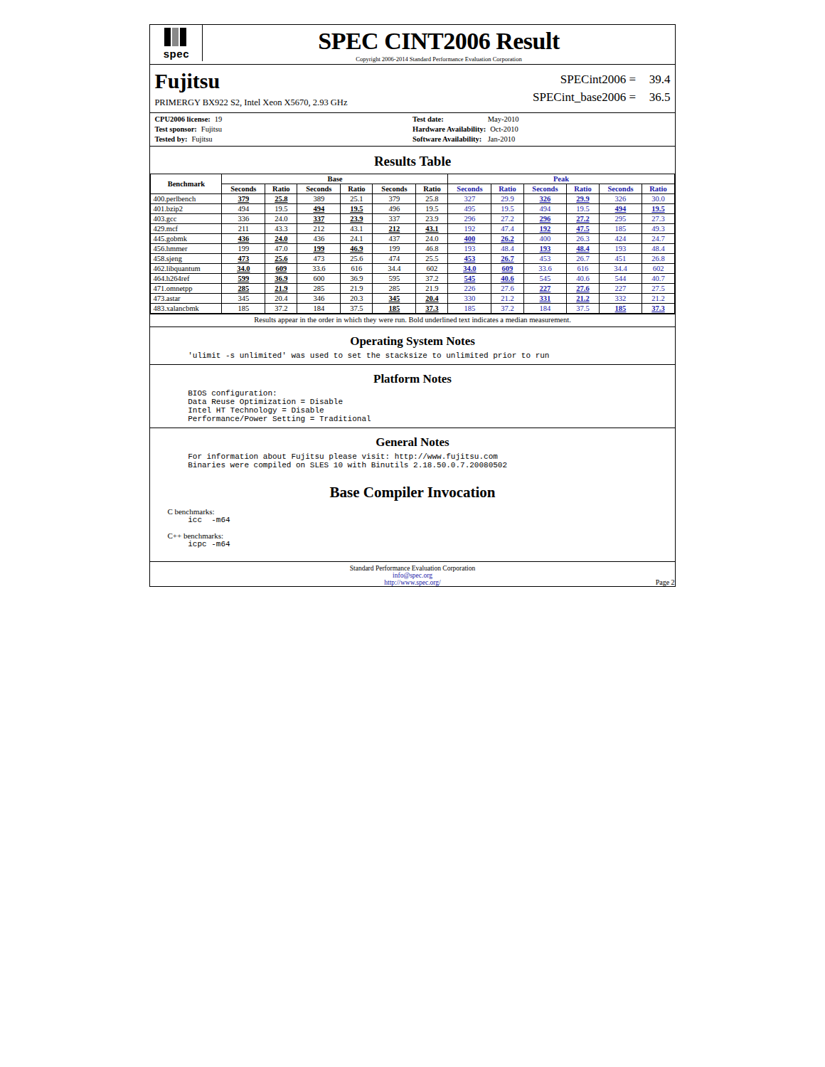spec
SPEC CINT2006 Result
Copyright 2006-2014 Standard Performance Evaluation Corporation
Fujitsu
PRIMERGY BX922 S2, Intel Xeon X5670, 2.93 GHz
SPECint2006 = 39.4
SPECint_base2006 = 36.5
CPU2006 license: 19
Test sponsor: Fujitsu
Tested by: Fujitsu
Test date: May-2010
Hardware Availability: Oct-2010
Software Availability: Jan-2010
Results Table
| Benchmark | Base | Peak |
| --- | --- | --- |
| Seconds | Ratio | Seconds | Ratio | Seconds | Ratio | Seconds | Ratio | Seconds | Ratio | Seconds | Ratio |
| 400.perlbench | 379 | 25.8 | 389 | 25.1 | 379 | 25.8 | 327 | 29.9 | 326 | 29.9 | 326 | 30.0 |
| 401.bzip2 | 494 | 19.5 | 494 | 19.5 | 496 | 19.5 | 495 | 19.5 | 494 | 19.5 | 494 | 19.5 |
| 403.gcc | 336 | 24.0 | 337 | 23.9 | 337 | 23.9 | 296 | 27.2 | 296 | 27.2 | 295 | 27.3 |
| 429.mcf | 211 | 43.3 | 212 | 43.1 | 212 | 43.1 | 192 | 47.4 | 192 | 47.5 | 185 | 49.3 |
| 445.gobmk | 436 | 24.0 | 436 | 24.1 | 437 | 24.0 | 400 | 26.2 | 400 | 26.3 | 424 | 24.7 |
| 456.hmmer | 199 | 47.0 | 199 | 46.9 | 199 | 46.8 | 193 | 48.4 | 193 | 48.4 | 193 | 48.4 |
| 458.sjeng | 473 | 25.6 | 473 | 25.6 | 474 | 25.5 | 453 | 26.7 | 453 | 26.7 | 451 | 26.8 |
| 462.libquantum | 34.0 | 609 | 33.6 | 616 | 34.4 | 602 | 34.0 | 609 | 33.6 | 616 | 34.4 | 602 |
| 464.h264ref | 599 | 36.9 | 600 | 36.9 | 595 | 37.2 | 545 | 40.6 | 545 | 40.6 | 544 | 40.7 |
| 471.omnetpp | 285 | 21.9 | 285 | 21.9 | 285 | 21.9 | 226 | 27.6 | 227 | 27.6 | 227 | 27.5 |
| 473.astar | 345 | 20.4 | 346 | 20.3 | 345 | 20.4 | 330 | 21.2 | 331 | 21.2 | 332 | 21.2 |
| 483.xalancbmk | 185 | 37.2 | 184 | 37.5 | 185 | 37.3 | 185 | 37.2 | 184 | 37.5 | 185 | 37.3 |
Results appear in the order in which they were run. Bold underlined text indicates a median measurement.
Operating System Notes
'ulimit -s unlimited' was used to set the stacksize to unlimited prior to run
Platform Notes
BIOS configuration:
Data Reuse Optimization = Disable
Intel HT Technology = Disable
Performance/Power Setting = Traditional
General Notes
For information about Fujitsu please visit: http://www.fujitsu.com
Binaries were compiled on SLES 10 with Binutils 2.18.50.0.7.20080502
Base Compiler Invocation
C benchmarks:
icc -m64
C++ benchmarks:
icpc -m64
Standard Performance Evaluation Corporation
info@spec.org
http://www.spec.org/ Page 2